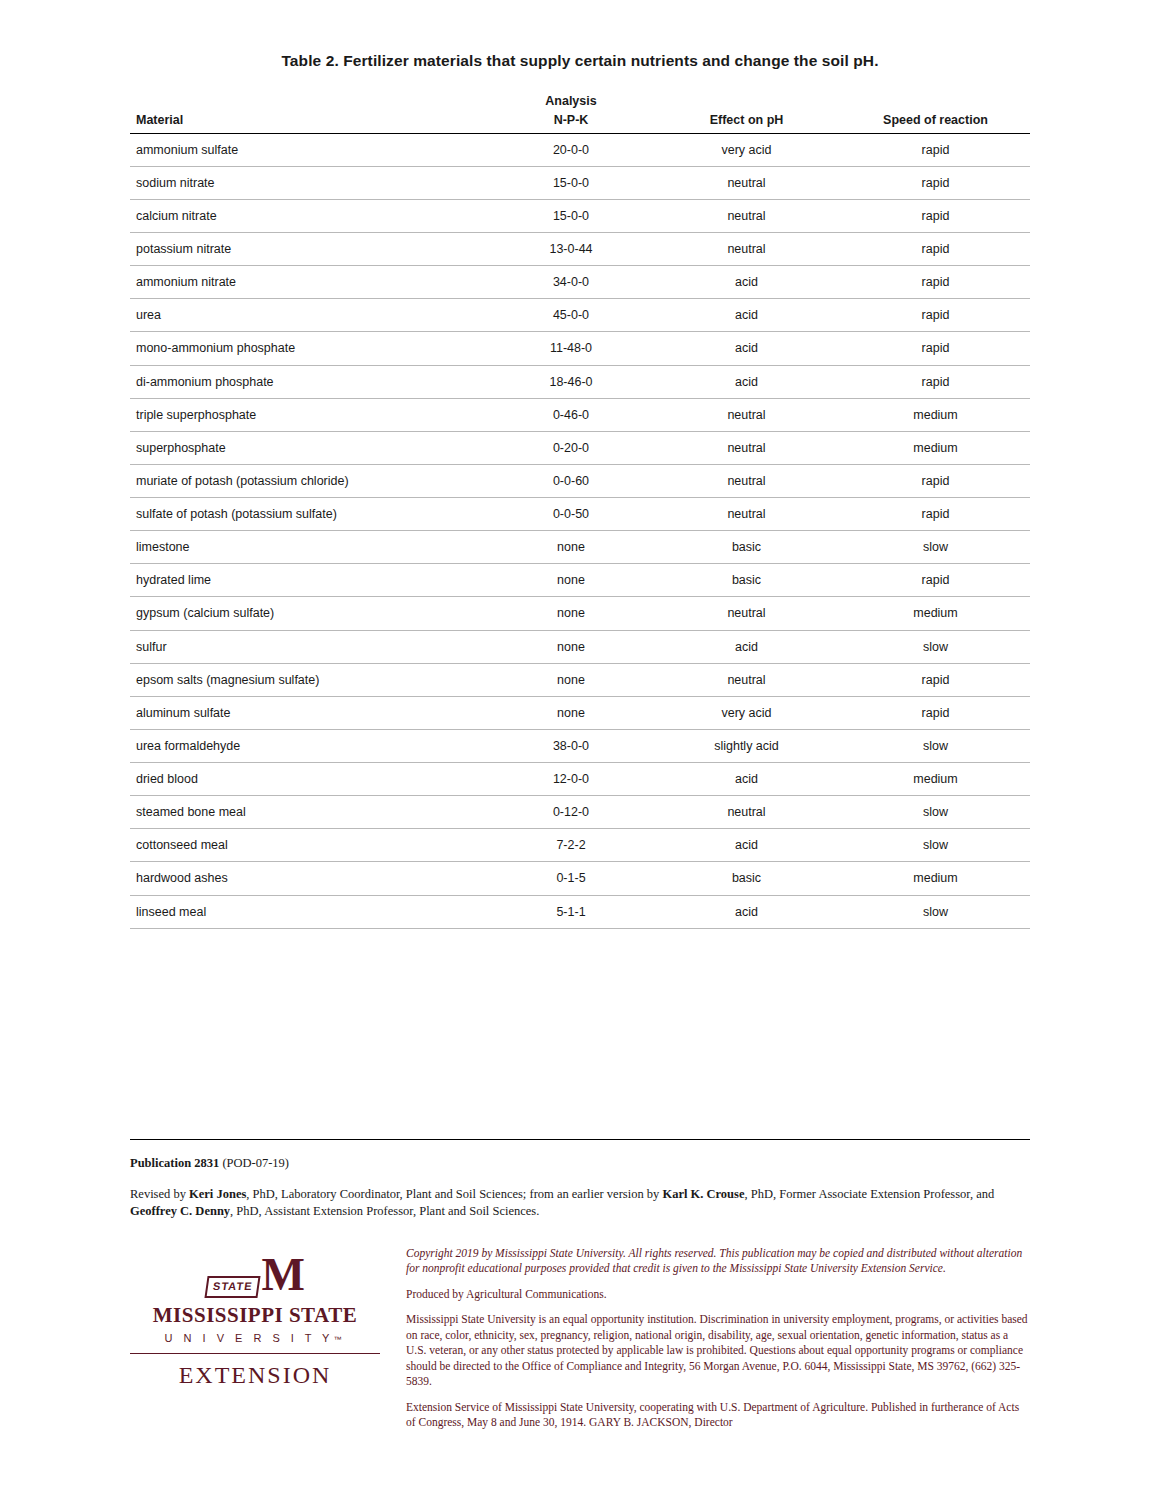Table 2. Fertilizer materials that supply certain nutrients and change the soil pH.
| Material | Analysis N-P-K | Effect on pH | Speed of reaction |
| --- | --- | --- | --- |
| ammonium sulfate | 20-0-0 | very acid | rapid |
| sodium nitrate | 15-0-0 | neutral | rapid |
| calcium nitrate | 15-0-0 | neutral | rapid |
| potassium nitrate | 13-0-44 | neutral | rapid |
| ammonium nitrate | 34-0-0 | acid | rapid |
| urea | 45-0-0 | acid | rapid |
| mono-ammonium phosphate | 11-48-0 | acid | rapid |
| di-ammonium phosphate | 18-46-0 | acid | rapid |
| triple superphosphate | 0-46-0 | neutral | medium |
| superphosphate | 0-20-0 | neutral | medium |
| muriate of potash (potassium chloride) | 0-0-60 | neutral | rapid |
| sulfate of potash (potassium sulfate) | 0-0-50 | neutral | rapid |
| limestone | none | basic | slow |
| hydrated lime | none | basic | rapid |
| gypsum (calcium sulfate) | none | neutral | medium |
| sulfur | none | acid | slow |
| epsom salts (magnesium sulfate) | none | neutral | rapid |
| aluminum sulfate | none | very acid | rapid |
| urea formaldehyde | 38-0-0 | slightly acid | slow |
| dried blood | 12-0-0 | acid | medium |
| steamed bone meal | 0-12-0 | neutral | slow |
| cottonseed meal | 7-2-2 | acid | slow |
| hardwood ashes | 0-1-5 | basic | medium |
| linseed meal | 5-1-1 | acid | slow |
Publication 2831 (POD-07-19)
Revised by Keri Jones, PhD, Laboratory Coordinator, Plant and Soil Sciences; from an earlier version by Karl K. Crouse, PhD, Former Associate Extension Professor, and Geoffrey C. Denny, PhD, Assistant Extension Professor, Plant and Soil Sciences.
STATE M
MISSISSIPPI STATE
U N I V E R S I T Y™
EXTENSION
Copyright 2019 by Mississippi State University. All rights reserved. This publication may be copied and distributed without alteration for nonprofit educational purposes provided that credit is given to the Mississippi State University Extension Service.
Produced by Agricultural Communications.
Mississippi State University is an equal opportunity institution. Discrimination in university employment, programs, or activities based on race, color, ethnicity, sex, pregnancy, religion, national origin, disability, age, sexual orientation, genetic information, status as a U.S. veteran, or any other status protected by applicable law is prohibited. Questions about equal opportunity programs or compliance should be directed to the Office of Compliance and Integrity, 56 Morgan Avenue, P.O. 6044, Mississippi State, MS 39762, (662) 325-5839.
Extension Service of Mississippi State University, cooperating with U.S. Department of Agriculture. Published in furtherance of Acts of Congress, May 8 and June 30, 1914. GARY B. JACKSON, Director